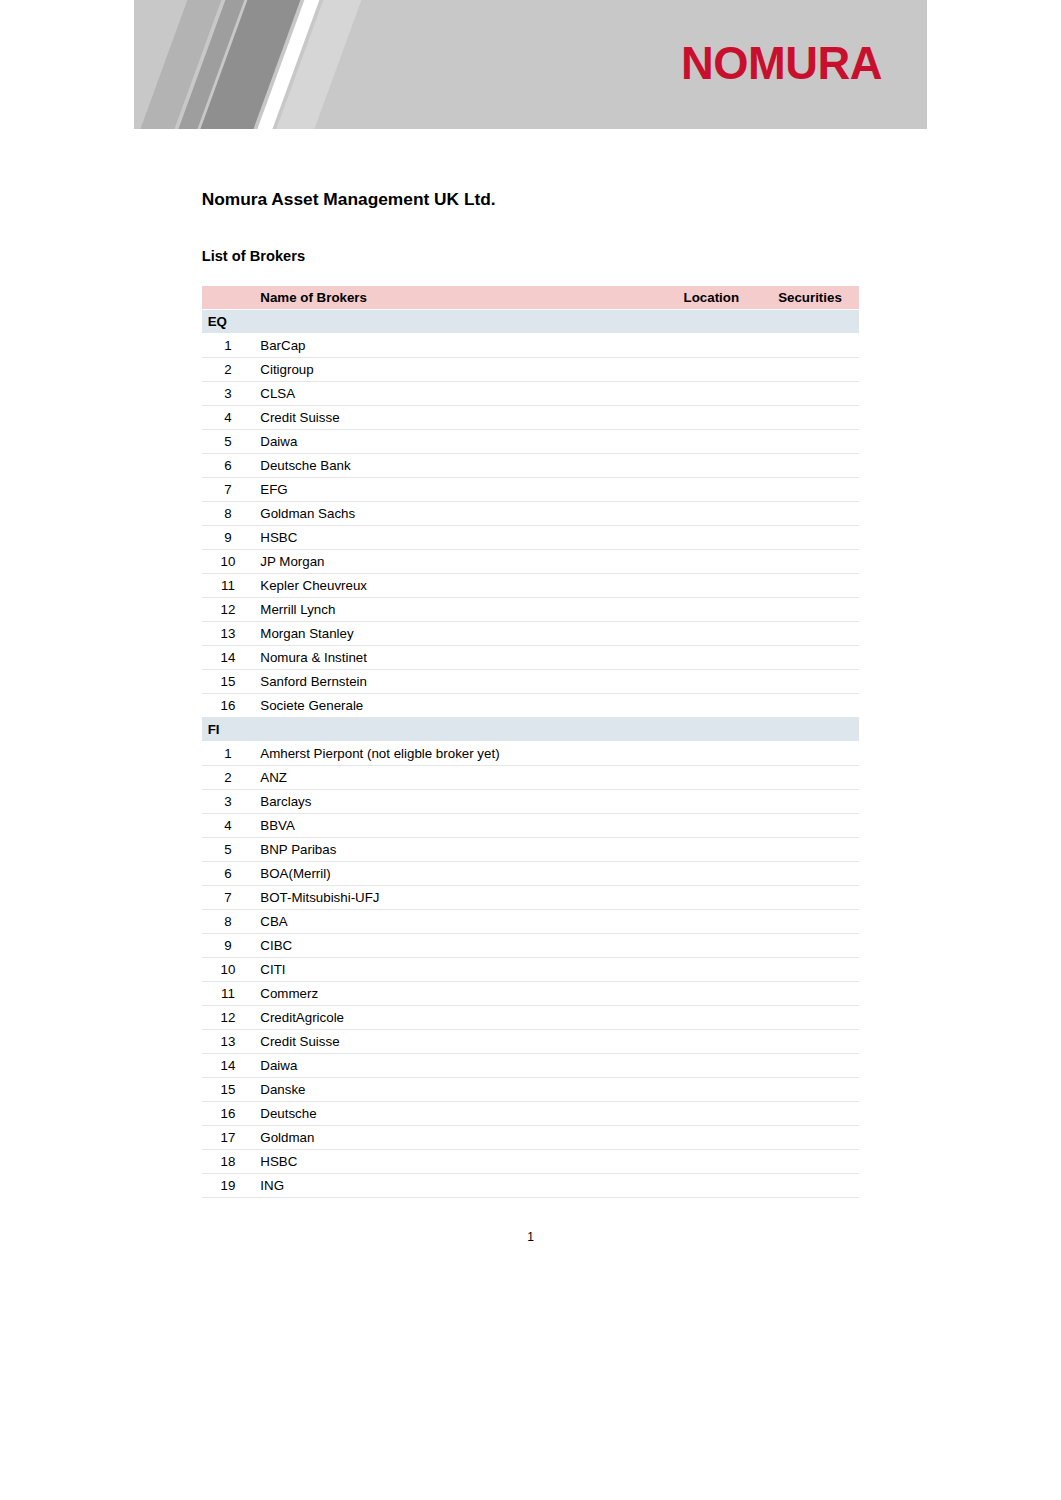NOMURA
Nomura Asset Management UK Ltd.
List of Brokers
| | Name of Brokers | Location | Securities |
| --- | --- | --- | --- |
| EQ | | | |
| 1 | BarCap | | |
| 2 | Citigroup | | |
| 3 | CLSA | | |
| 4 | Credit Suisse | | |
| 5 | Daiwa | | |
| 6 | Deutsche Bank | | |
| 7 | EFG | | |
| 8 | Goldman Sachs | | |
| 9 | HSBC | | |
| 10 | JP Morgan | | |
| 11 | Kepler Cheuvreux | | |
| 12 | Merrill Lynch | | |
| 13 | Morgan Stanley | | |
| 14 | Nomura & Instinet | | |
| 15 | Sanford Bernstein | | |
| 16 | Societe Generale | | |
| FI | | | |
| 1 | Amherst Pierpont (not eligble broker yet) | | |
| 2 | ANZ | | |
| 3 | Barclays | | |
| 4 | BBVA | | |
| 5 | BNP Paribas | | |
| 6 | BOA(Merril) | | |
| 7 | BOT-Mitsubishi-UFJ | | |
| 8 | CBA | | |
| 9 | CIBC | | |
| 10 | CITI | | |
| 11 | Commerz | | |
| 12 | CreditAgricole | | |
| 13 | Credit Suisse | | |
| 14 | Daiwa | | |
| 15 | Danske | | |
| 16 | Deutsche | | |
| 17 | Goldman | | |
| 18 | HSBC | | |
| 19 | ING | | |
1